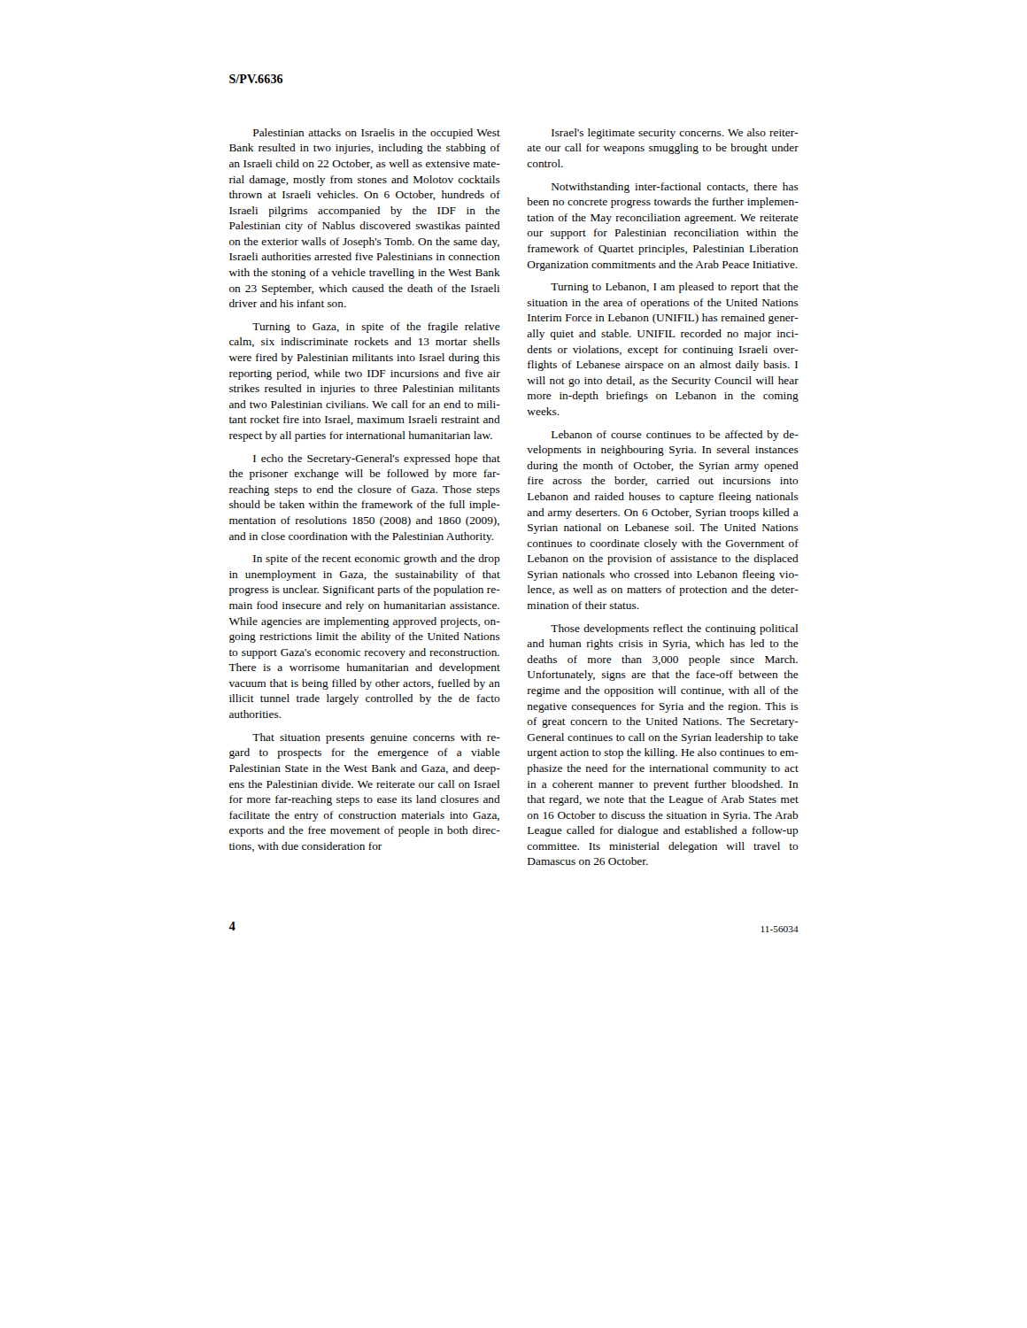S/PV.6636
Palestinian attacks on Israelis in the occupied West Bank resulted in two injuries, including the stabbing of an Israeli child on 22 October, as well as extensive material damage, mostly from stones and Molotov cocktails thrown at Israeli vehicles. On 6 October, hundreds of Israeli pilgrims accompanied by the IDF in the Palestinian city of Nablus discovered swastikas painted on the exterior walls of Joseph's Tomb. On the same day, Israeli authorities arrested five Palestinians in connection with the stoning of a vehicle travelling in the West Bank on 23 September, which caused the death of the Israeli driver and his infant son.
Turning to Gaza, in spite of the fragile relative calm, six indiscriminate rockets and 13 mortar shells were fired by Palestinian militants into Israel during this reporting period, while two IDF incursions and five air strikes resulted in injuries to three Palestinian militants and two Palestinian civilians. We call for an end to militant rocket fire into Israel, maximum Israeli restraint and respect by all parties for international humanitarian law.
I echo the Secretary-General's expressed hope that the prisoner exchange will be followed by more far-reaching steps to end the closure of Gaza. Those steps should be taken within the framework of the full implementation of resolutions 1850 (2008) and 1860 (2009), and in close coordination with the Palestinian Authority.
In spite of the recent economic growth and the drop in unemployment in Gaza, the sustainability of that progress is unclear. Significant parts of the population remain food insecure and rely on humanitarian assistance. While agencies are implementing approved projects, ongoing restrictions limit the ability of the United Nations to support Gaza's economic recovery and reconstruction. There is a worrisome humanitarian and development vacuum that is being filled by other actors, fuelled by an illicit tunnel trade largely controlled by the de facto authorities.
That situation presents genuine concerns with regard to prospects for the emergence of a viable Palestinian State in the West Bank and Gaza, and deepens the Palestinian divide. We reiterate our call on Israel for more far-reaching steps to ease its land closures and facilitate the entry of construction materials into Gaza, exports and the free movement of people in both directions, with due consideration for
Israel's legitimate security concerns. We also reiterate our call for weapons smuggling to be brought under control.
Notwithstanding inter-factional contacts, there has been no concrete progress towards the further implementation of the May reconciliation agreement. We reiterate our support for Palestinian reconciliation within the framework of Quartet principles, Palestinian Liberation Organization commitments and the Arab Peace Initiative.
Turning to Lebanon, I am pleased to report that the situation in the area of operations of the United Nations Interim Force in Lebanon (UNIFIL) has remained generally quiet and stable. UNIFIL recorded no major incidents or violations, except for continuing Israeli overflights of Lebanese airspace on an almost daily basis. I will not go into detail, as the Security Council will hear more in-depth briefings on Lebanon in the coming weeks.
Lebanon of course continues to be affected by developments in neighbouring Syria. In several instances during the month of October, the Syrian army opened fire across the border, carried out incursions into Lebanon and raided houses to capture fleeing nationals and army deserters. On 6 October, Syrian troops killed a Syrian national on Lebanese soil. The United Nations continues to coordinate closely with the Government of Lebanon on the provision of assistance to the displaced Syrian nationals who crossed into Lebanon fleeing violence, as well as on matters of protection and the determination of their status.
Those developments reflect the continuing political and human rights crisis in Syria, which has led to the deaths of more than 3,000 people since March. Unfortunately, signs are that the face-off between the regime and the opposition will continue, with all of the negative consequences for Syria and the region. This is of great concern to the United Nations. The Secretary-General continues to call on the Syrian leadership to take urgent action to stop the killing. He also continues to emphasize the need for the international community to act in a coherent manner to prevent further bloodshed. In that regard, we note that the League of Arab States met on 16 October to discuss the situation in Syria. The Arab League called for dialogue and established a follow-up committee. Its ministerial delegation will travel to Damascus on 26 October.
4
11-56034